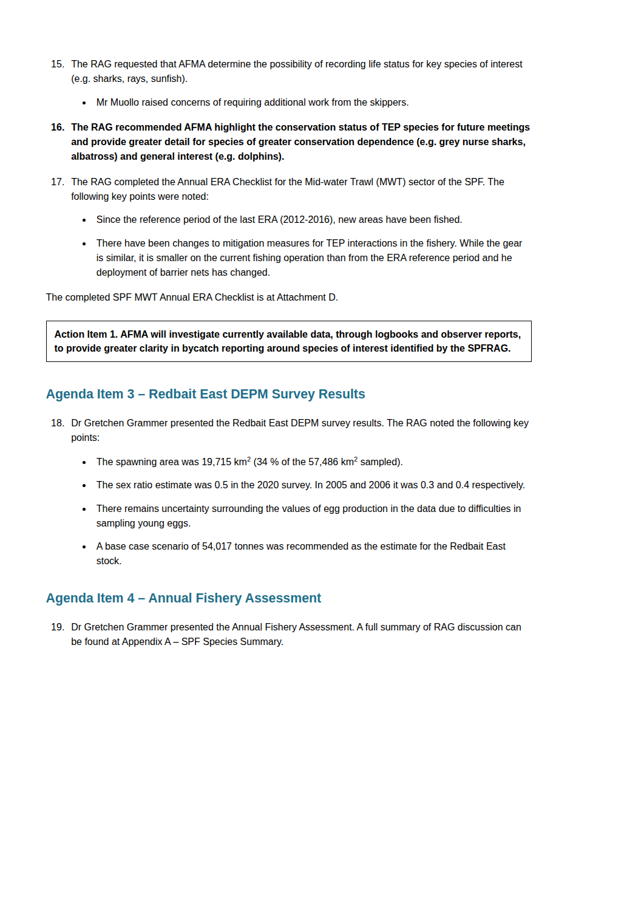The RAG requested that AFMA determine the possibility of recording life status for key species of interest (e.g. sharks, rays, sunfish).
Mr Muollo raised concerns of requiring additional work from the skippers.
The RAG recommended AFMA highlight the conservation status of TEP species for future meetings and provide greater detail for species of greater conservation dependence (e.g. grey nurse sharks, albatross) and general interest (e.g. dolphins).
The RAG completed the Annual ERA Checklist for the Mid-water Trawl (MWT) sector of the SPF. The following key points were noted:
Since the reference period of the last ERA (2012-2016), new areas have been fished.
There have been changes to mitigation measures for TEP interactions in the fishery. While the gear is similar, it is smaller on the current fishing operation than from the ERA reference period and he deployment of barrier nets has changed.
The completed SPF MWT Annual ERA Checklist is at Attachment D.
Action Item 1. AFMA will investigate currently available data, through logbooks and observer reports, to provide greater clarity in bycatch reporting around species of interest identified by the SPFRAG.
Agenda Item 3 – Redbait East DEPM Survey Results
Dr Gretchen Grammer presented the Redbait East DEPM survey results. The RAG noted the following key points:
The spawning area was 19,715 km2 (34 % of the 57,486 km2 sampled).
The sex ratio estimate was 0.5 in the 2020 survey. In 2005 and 2006 it was 0.3 and 0.4 respectively.
There remains uncertainty surrounding the values of egg production in the data due to difficulties in sampling young eggs.
A base case scenario of 54,017 tonnes was recommended as the estimate for the Redbait East stock.
Agenda Item 4 – Annual Fishery Assessment
Dr Gretchen Grammer presented the Annual Fishery Assessment. A full summary of RAG discussion can be found at Appendix A – SPF Species Summary.